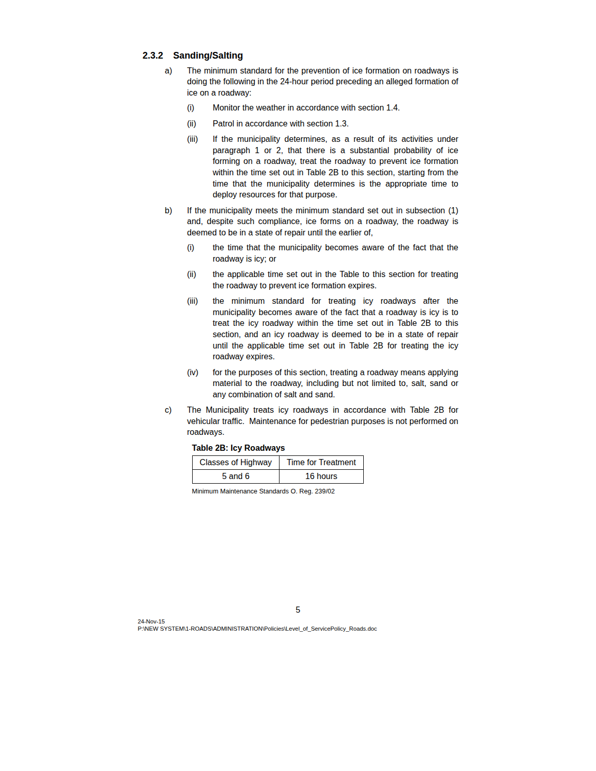2.3.2 Sanding/Salting
a) The minimum standard for the prevention of ice formation on roadways is doing the following in the 24-hour period preceding an alleged formation of ice on a roadway:
(i) Monitor the weather in accordance with section 1.4.
(ii) Patrol in accordance with section 1.3.
(iii) If the municipality determines, as a result of its activities under paragraph 1 or 2, that there is a substantial probability of ice forming on a roadway, treat the roadway to prevent ice formation within the time set out in Table 2B to this section, starting from the time that the municipality determines is the appropriate time to deploy resources for that purpose.
b) If the municipality meets the minimum standard set out in subsection (1) and, despite such compliance, ice forms on a roadway, the roadway is deemed to be in a state of repair until the earlier of,
(i) the time that the municipality becomes aware of the fact that the roadway is icy; or
(ii) the applicable time set out in the Table to this section for treating the roadway to prevent ice formation expires.
(iii) the minimum standard for treating icy roadways after the municipality becomes aware of the fact that a roadway is icy is to treat the icy roadway within the time set out in Table 2B to this section, and an icy roadway is deemed to be in a state of repair until the applicable time set out in Table 2B for treating the icy roadway expires.
(iv) for the purposes of this section, treating a roadway means applying material to the roadway, including but not limited to, salt, sand or any combination of salt and sand.
c) The Municipality treats icy roadways in accordance with Table 2B for vehicular traffic. Maintenance for pedestrian purposes is not performed on roadways.
Table 2B: Icy Roadways
| Classes of Highway | Time for Treatment |
| 5 and 6 | 16 hours |
Minimum Maintenance Standards O. Reg. 239/02
5
24-Nov-15
P:\NEW SYSTEM\1-ROADS\ADMINISTRATION\Policies\Level_of_ServicePolicy_Roads.doc